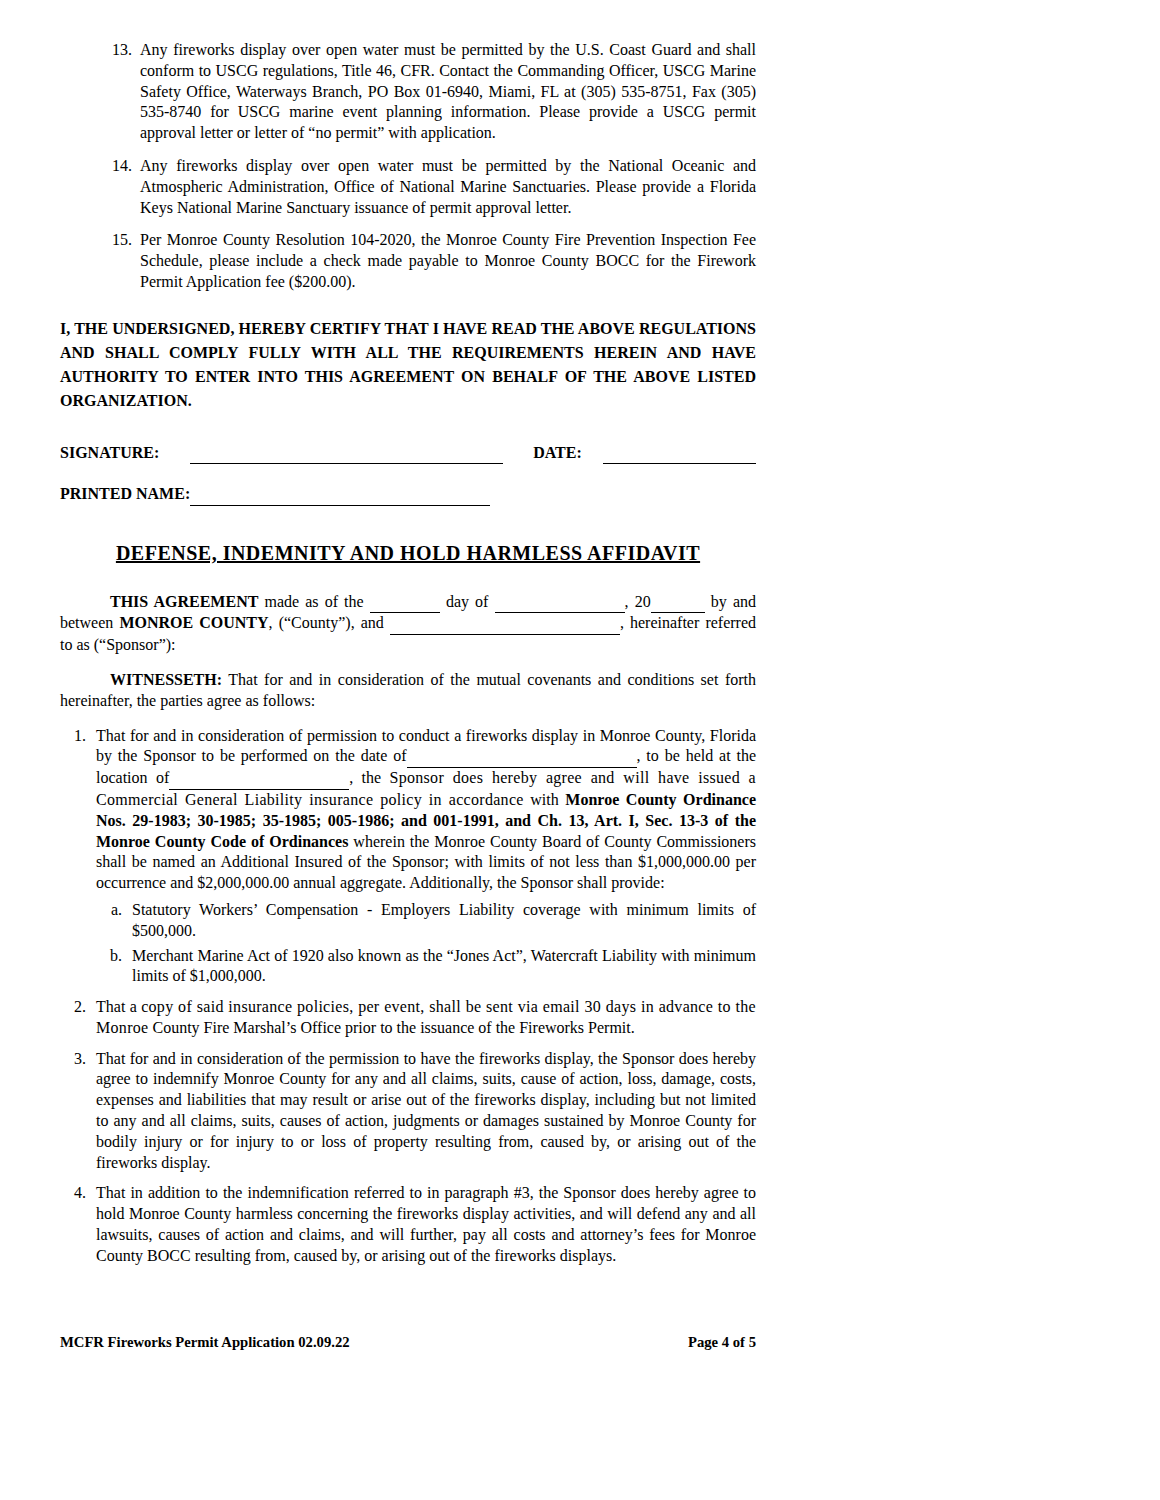13. Any fireworks display over open water must be permitted by the U.S. Coast Guard and shall conform to USCG regulations, Title 46, CFR. Contact the Commanding Officer, USCG Marine Safety Office, Waterways Branch, PO Box 01-6940, Miami, FL at (305) 535-8751, Fax (305) 535-8740 for USCG marine event planning information. Please provide a USCG permit approval letter or letter of “no permit” with application.
14. Any fireworks display over open water must be permitted by the National Oceanic and Atmospheric Administration, Office of National Marine Sanctuaries. Please provide a Florida Keys National Marine Sanctuary issuance of permit approval letter.
15. Per Monroe County Resolution 104-2020, the Monroe County Fire Prevention Inspection Fee Schedule, please include a check made payable to Monroe County BOCC for the Firework Permit Application fee ($200.00).
I, THE UNDERSIGNED, HEREBY CERTIFY THAT I HAVE READ THE ABOVE REGULATIONS AND SHALL COMPLY FULLY WITH ALL THE REQUIREMENTS HEREIN AND HAVE AUTHORITY TO ENTER INTO THIS AGREEMENT ON BEHALF OF THE ABOVE LISTED ORGANIZATION.
| SIGNATURE: | | | DATE: | |
| PRINTED NAME: | | |
DEFENSE, INDEMNITY AND HOLD HARMLESS AFFIDAVIT
THIS AGREEMENT made as of the day of , 20 by and between MONROE COUNTY, (“County”), and , hereinafter referred to as (“Sponsor”):
WITNESSETH: That for and in consideration of the mutual covenants and conditions set forth hereinafter, the parties agree as follows:
That for and in consideration of permission to conduct a fireworks display in Monroe County, Florida by the Sponsor to be performed on the date of , to be held at the location of , the Sponsor does hereby agree and will have issued a Commercial General Liability insurance policy in accordance with Monroe County Ordinance Nos. 29-1983; 30-1985; 35-1985; 005-1986; and 001-1991, and Ch. 13, Art. I, Sec. 13-3 of the Monroe County Code of Ordinances wherein the Monroe County Board of County Commissioners shall be named an Additional Insured of the Sponsor; with limits of not less than $1,000,000.00 per occurrence and $2,000,000.00 annual aggregate. Additionally, the Sponsor shall provide:
Statutory Workers’ Compensation - Employers Liability coverage with minimum limits of $500,000.
Merchant Marine Act of 1920 also known as the “Jones Act”, Watercraft Liability with minimum limits of $1,000,000.
That a copy of said insurance policies, per event, shall be sent via email 30 days in advance to the Monroe County Fire Marshal’s Office prior to the issuance of the Fireworks Permit.
That for and in consideration of the permission to have the fireworks display, the Sponsor does hereby agree to indemnify Monroe County for any and all claims, suits, cause of action, loss, damage, costs, expenses and liabilities that may result or arise out of the fireworks display, including but not limited to any and all claims, suits, causes of action, judgments or damages sustained by Monroe County for bodily injury or for injury to or loss of property resulting from, caused by, or arising out of the fireworks display.
That in addition to the indemnification referred to in paragraph #3, the Sponsor does hereby agree to hold Monroe County harmless concerning the fireworks display activities, and will defend any and all lawsuits, causes of action and claims, and will further, pay all costs and attorney’s fees for Monroe County BOCC resulting from, caused by, or arising out of the fireworks displays.
MCFR Fireworks Permit Application 02.09.22 Page 4 of 5